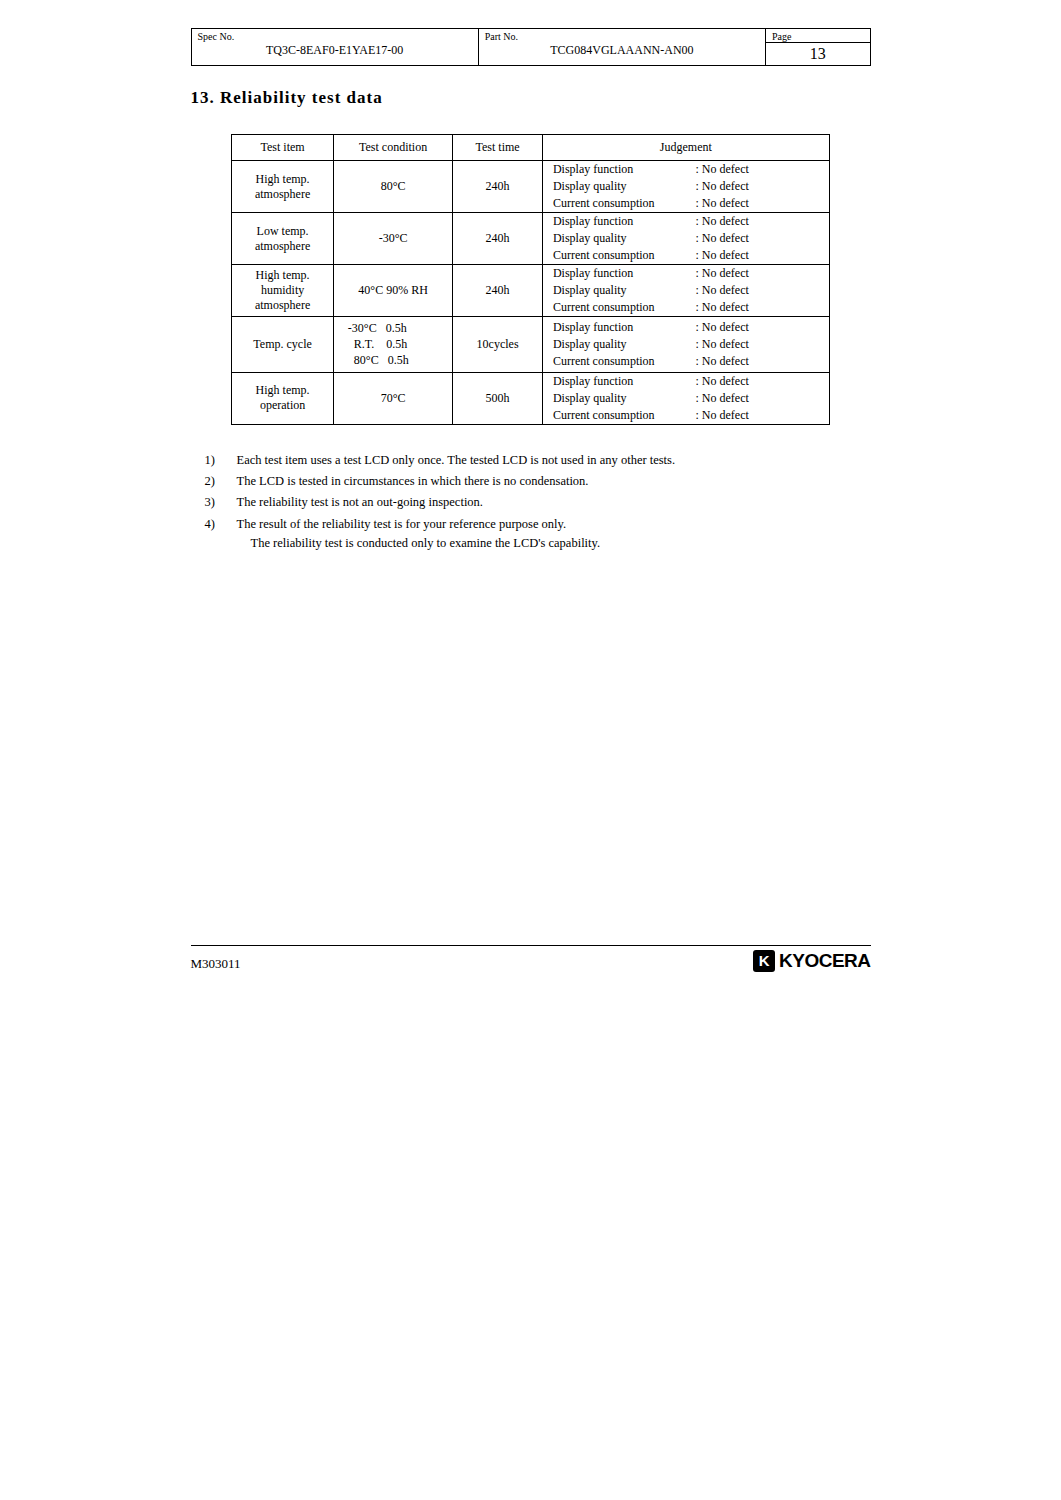| Spec No. | Part No. | Page |
| TQ3C-8EAF0-E1YAE17-00 | TCG084VGLAAANN-AN00 | 13 |
13. Reliability test data
| Test item | Test condition | Test time | Judgement |
| --- | --- | --- | --- |
| High temp. atmosphere | 80°C | 240h | / Display function / : No defect / / Display quality / : No defect / / Current consumption / : No defect / |
| Low temp. atmosphere | -30°C | 240h | / Display function / : No defect / / Display quality / : No defect / / Current consumption / : No defect / |
| High temp. humidity atmosphere | 40°C 90% RH | 240h | / Display function / : No defect / / Display quality / : No defect / / Current consumption / : No defect / |
| Temp. cycle | -30°C 0.5h R.T. 0.5h 80°C 0.5h | 10cycles | / Display function / : No defect / / Display quality / : No defect / / Current consumption / : No defect / |
| High temp. operation | 70°C | 500h | / Display function / : No defect / / Display quality / : No defect / / Current consumption / : No defect / |
1) Each test item uses a test LCD only once. The tested LCD is not used in any other tests.
2) The LCD is tested in circumstances in which there is no condensation.
3) The reliability test is not an out-going inspection.
4) The result of the reliability test is for your reference purpose only.
The reliability test is conducted only to examine the LCD's capability.
M303011
KKYOCERA